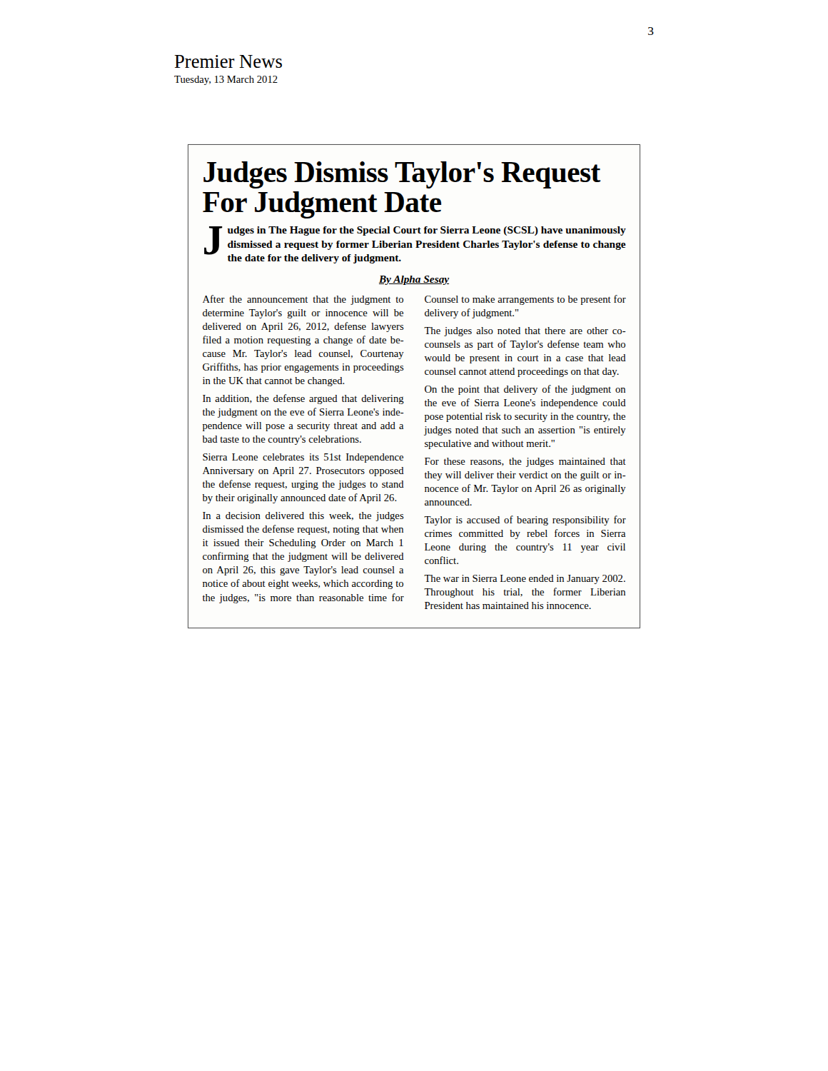3
Premier News
Tuesday, 13 March 2012
Judges Dismiss Taylor's Request For Judgment Date
Judges in The Hague for the Special Court for Sierra Leone (SCSL) have unanimously dismissed a request by former Liberian President Charles Taylor's defense to change the date for the delivery of judgment.
By Alpha Sesay
After the announcement that the judgment to determine Taylor's guilt or innocence will be delivered on April 26, 2012, defense lawyers filed a motion requesting a change of date because Mr. Taylor's lead counsel, Courtenay Griffiths, has prior engagements in proceedings in the UK that cannot be changed.
In addition, the defense argued that delivering the judgment on the eve of Sierra Leone's independence will pose a security threat and add a bad taste to the country's celebrations.
Sierra Leone celebrates its 51st Independence Anniversary on April 27. Prosecutors opposed the defense request, urging the judges to stand by their originally announced date of April 26.
In a decision delivered this week, the judges dismissed the defense request, noting that when it issued their Scheduling Order on March 1 confirming that the judgment will be delivered on April 26, this gave Taylor's lead counsel a notice of about eight weeks, which according to the judges, "is more than reasonable time for Counsel to make arrangements to be present for delivery of judgment."
The judges also noted that there are other co-counsels as part of Taylor's defense team who would be present in court in a case that lead counsel cannot attend proceedings on that day.
On the point that delivery of the judgment on the eve of Sierra Leone's independence could pose potential risk to security in the country, the judges noted that such an assertion "is entirely speculative and without merit."
For these reasons, the judges maintained that they will deliver their verdict on the guilt or innocence of Mr. Taylor on April 26 as originally announced.
Taylor is accused of bearing responsibility for crimes committed by rebel forces in Sierra Leone during the country's 11 year civil conflict.
The war in Sierra Leone ended in January 2002. Throughout his trial, the former Liberian President has maintained his innocence.